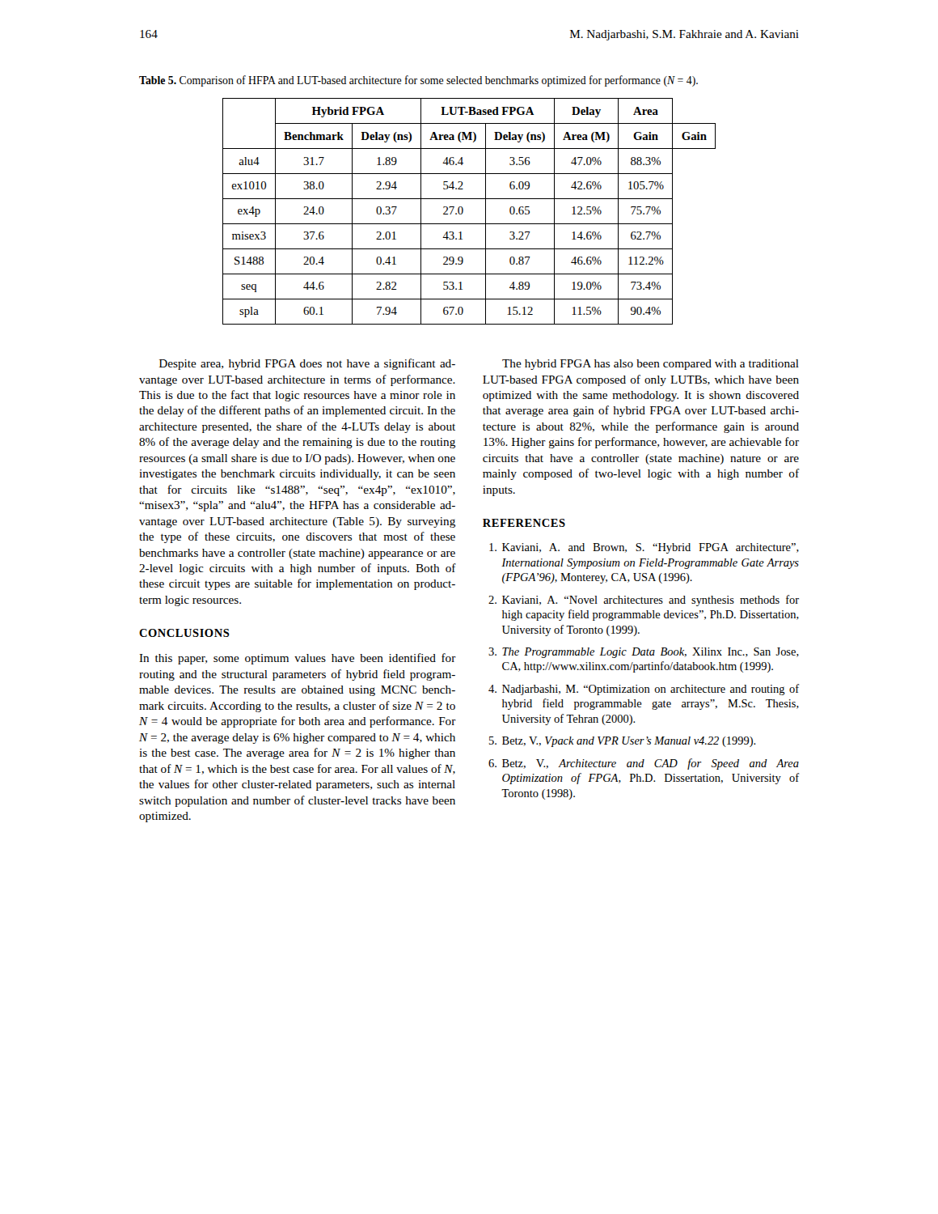164 M. Nadjarbashi, S.M. Fakhraie and A. Kaviani
Table 5. Comparison of HFPA and LUT-based architecture for some selected benchmarks optimized for performance (N = 4).
| | Hybrid FPGA | LUT-Based FPGA | Delay | Area |
| --- | --- | --- | --- | --- |
| Benchmark | Delay (ns) | Area (M) | Delay (ns) | Area (M) | Gain | Gain |
| alu4 | 31.7 | 1.89 | 46.4 | 3.56 | 47.0% | 88.3% |
| ex1010 | 38.0 | 2.94 | 54.2 | 6.09 | 42.6% | 105.7% |
| ex4p | 24.0 | 0.37 | 27.0 | 0.65 | 12.5% | 75.7% |
| misex3 | 37.6 | 2.01 | 43.1 | 3.27 | 14.6% | 62.7% |
| S1488 | 20.4 | 0.41 | 29.9 | 0.87 | 46.6% | 112.2% |
| seq | 44.6 | 2.82 | 53.1 | 4.89 | 19.0% | 73.4% |
| spla | 60.1 | 7.94 | 67.0 | 15.12 | 11.5% | 90.4% |
Despite area, hybrid FPGA does not have a significant advantage over LUT-based architecture in terms of performance. This is due to the fact that logic resources have a minor role in the delay of the different paths of an implemented circuit. In the architecture presented, the share of the 4-LUTs delay is about 8% of the average delay and the remaining is due to the routing resources (a small share is due to I/O pads). However, when one investigates the benchmark circuits individually, it can be seen that for circuits like “s1488”, “seq”, “ex4p”, “ex1010”, “misex3”, “spla” and “alu4”, the HFPA has a considerable advantage over LUT-based architecture (Table 5). By surveying the type of these circuits, one discovers that most of these benchmarks have a controller (state machine) appearance or are 2-level logic circuits with a high number of inputs. Both of these circuit types are suitable for implementation on product-term logic resources.
CONCLUSIONS
In this paper, some optimum values have been identified for routing and the structural parameters of hybrid field programmable devices. The results are obtained using MCNC benchmark circuits. According to the results, a cluster of size N = 2 to N = 4 would be appropriate for both area and performance. For N = 2, the average delay is 6% higher compared to N = 4, which is the best case. The average area for N = 2 is 1% higher than that of N = 1, which is the best case for area. For all values of N, the values for other cluster-related parameters, such as internal switch population and number of cluster-level tracks have been optimized.
The hybrid FPGA has also been compared with a traditional LUT-based FPGA composed of only LUTBs, which have been optimized with the same methodology. It is shown discovered that average area gain of hybrid FPGA over LUT-based architecture is about 82%, while the performance gain is around 13%. Higher gains for performance, however, are achievable for circuits that have a controller (state machine) nature or are mainly composed of two-level logic with a high number of inputs.
REFERENCES
Kaviani, A. and Brown, S. “Hybrid FPGA architecture”, International Symposium on Field-Programmable Gate Arrays (FPGA’96), Monterey, CA, USA (1996).
Kaviani, A. “Novel architectures and synthesis methods for high capacity field programmable devices”, Ph.D. Dissertation, University of Toronto (1999).
The Programmable Logic Data Book, Xilinx Inc., San Jose, CA, http://www.xilinx.com/partinfo/databook.htm (1999).
Nadjarbashi, M. “Optimization on architecture and routing of hybrid field programmable gate arrays”, M.Sc. Thesis, University of Tehran (2000).
Betz, V., Vpack and VPR User’s Manual v4.22 (1999).
Betz, V., Architecture and CAD for Speed and Area Optimization of FPGA, Ph.D. Dissertation, University of Toronto (1998).